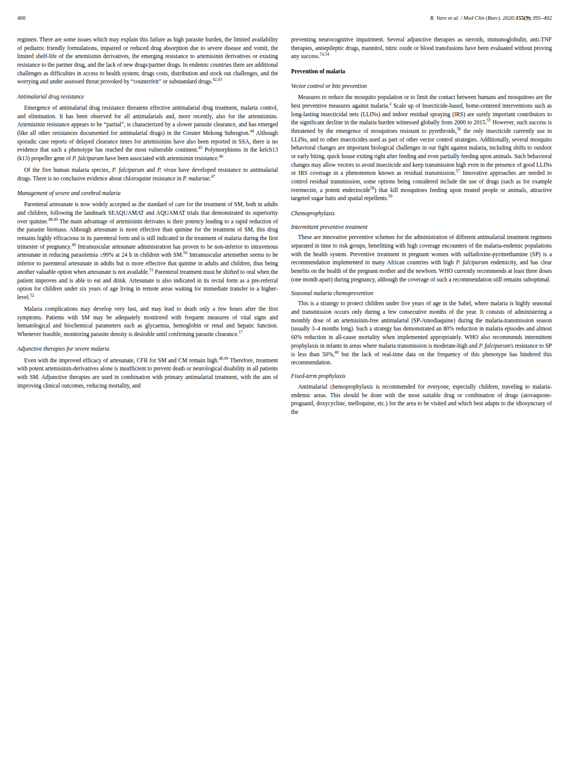400 R. Varo et al. / Med Clin (Barc). 2020; 155(9):395–402
regimen. There are some issues which may explain this failure as high parasite burden, the limited availability of pediatric friendly formulations, impaired or reduced drug absorption due to severe disease and vomit, the limited shelf-life of the artemisinin derivatives, the emerging resistance to artemisinin derivatives or existing resistance to the partner drug, and the lack of new drugs/partner drugs. In endemic countries there are additional challenges as difficulties in access to health system; drugs costs, distribution and stock out challenges, and the worrying and under assessed threat provoked by “counterfeit” or substandard drugs.42,43
Antimalarial drug resistance
Emergence of antimalarial drug resistance threatens effective antimalarial drug treatment, malaria control, and elimination. It has been observed for all antimalarials and, more recently, also for the artemisinins. Artemisinin resistance appears to be “partial”, is characterized by a slower parasite clearance, and has emerged (like all other resistances documented for antimalarial drugs) in the Greater Mekong Subregion.44 Although sporadic case reports of delayed clearance times for artemisinins have also been reported in SSA, there is no evidence that such a phenotype has reached the most vulnerable continent.45 Polymorphisms in the kelch13 (k13) propeller gene of P. falciparum have been associated with artemisinin resistance.46
Of the five human malaria species, P. falciparum and P. vivax have developed resistance to antimalarial drugs. There is no conclusive evidence about chloroquine resistance in P. malariae.47
Management of severe and cerebral malaria
Parenteral artesunate is now widely accepted as the standard of care for the treatment of SM, both in adults and children, following the landmark SEAQUAMAT and AQUAMAT trials that demonstrated its superiority over quinine.48,49 The main advantage of artemisinin derivates is their potency leading to a rapid reduction of the parasite biomass. Although artesunate is more effective than quinine for the treatment of SM, this drug remains highly efficacious in its parenteral form and is still indicated in the treatment of malaria during the first trimester of pregnancy.40 Intramuscular artesunate administration has proven to be non-inferior to intravenous artesunate in reducing parasitemia ≥99% at 24 h in children with SM.50 Intramuscular artemether seems to be inferior to parenteral artesunate in adults but is more effective that quinine in adults and children, thus being another valuable option when artesunate is not available.51 Parenteral treatment must be shifted to oral when the patient improves and is able to eat and drink. Artesunate is also indicated in its rectal form as a pre-referral option for children under six years of age living in remote areas waiting for immediate transfer to a higher-level.52
Malaria complications may develop very fast, and may lead to death only a few hours after the first symptoms. Patients with SM may be adequately monitored with frequent measures of vital signs and hematological and biochemical parameters such as glycaemia, hemoglobin or renal and hepatic function. Whenever feasible, monitoring parasite density is desirable until confirming parasite clearance.17
Adjunctive therapies for severe malaria
Even with the improved efficacy of artesunate, CFR for SM and CM remain high.48,49 Therefore, treatment with potent artemisinin-derivatives alone is insufficient to prevent death or neurological disability in all patients with SM. Adjunctive therapies are used in combination with primary antimalarial treatment, with the aim of improving clinical outcomes, reducing mortality, and
preventing neurocognitive impairment. Several adjunctive therapies as steroids, immunoglobulin, anti-TNF therapies, antiepileptic drugs, mannitol, nitric oxide or blood transfusions have been evaluated without proving any success.53,54
Prevention of malaria
Vector control or bite prevention
Measures to reduce the mosquito population or to limit the contact between humans and mosquitoes are the best preventive measures against malaria.2 Scale up of Insecticide-based, home-centered interventions such as long-lasting insecticidal nets (LLINs) and indoor residual spraying (IRS) are surely important contributors to the significant decline in the malaria burden witnessed globally from 2000 to 2015.55 However, such success is threatened by the emergence of mosquitoes resistant to pyrethroids,56 the only insecticide currently use in LLINs, and to other insecticides used as part of other vector control strategies. Additionally, several mosquito behavioral changes are important biological challenges in our fight against malaria, including shifts to outdoor or early biting, quick house exiting right after feeding and even partially feeding upon animals. Such behavioral changes may allow vectors to avoid insecticide and keep transmission high even in the presence of good LLINs or IRS coverage in a phenomenon known as residual transmission.57 Innovative approaches are needed to control residual transmission, some options being considered include the use of drugs (such as for example ivermectin, a potent endectocide58) that kill mosquitoes feeding upon treated people or animals, attractive targeted sugar baits and spatial repellents.59
Chemoprophylaxis
Intermittent preventive treatment
These are innovative preventive schemes for the administration of different antimalarial treatment regimens separated in time to risk groups, benefitting with high coverage encounters of the malaria-endemic populations with the health system. Preventive treatment in pregnant women with sulfadoxine-pyrimethamine (SP) is a recommendation implemented in many African countries with high P. falciparum endemicity, and has clear benefits on the health of the pregnant mother and the newborn. WHO currently recommends at least three doses (one month apart) during pregnancy, although the coverage of such a recommendation still remains suboptimal.
Seasonal malaria chemoprevention
This is a strategy to protect children under five years of age in the Sahel, where malaria is highly seasonal and transmission occurs only during a few consecutive months of the year. It consists of administering a monthly dose of an artemisinin-free antimalarial (SP-Amodiaquine) during the malaria-transmission season (usually 3–4 months long). Such a strategy has demonstrated an 80% reduction in malaria episodes and almost 60% reduction in all-cause mortality when implemented appropriately. WHO also recommends intermittent prophylaxis in infants in areas where malaria transmission is moderate-high and P. falciparum's resistance to SP is less than 50%,40 but the lack of real-time data on the frequency of this phenotype has hindered this recommendation.
Fixed-term prophylaxis
Antimalarial chemoprophylaxis is recommended for everyone, especially children, traveling to malaria-endemic areas. This should be done with the most suitable drug or combination of drugs (atovaquone-proguanil, doxycycline, mefloquine, etc.) for the area to be visited and which best adapts to the idiosyncrasy of the